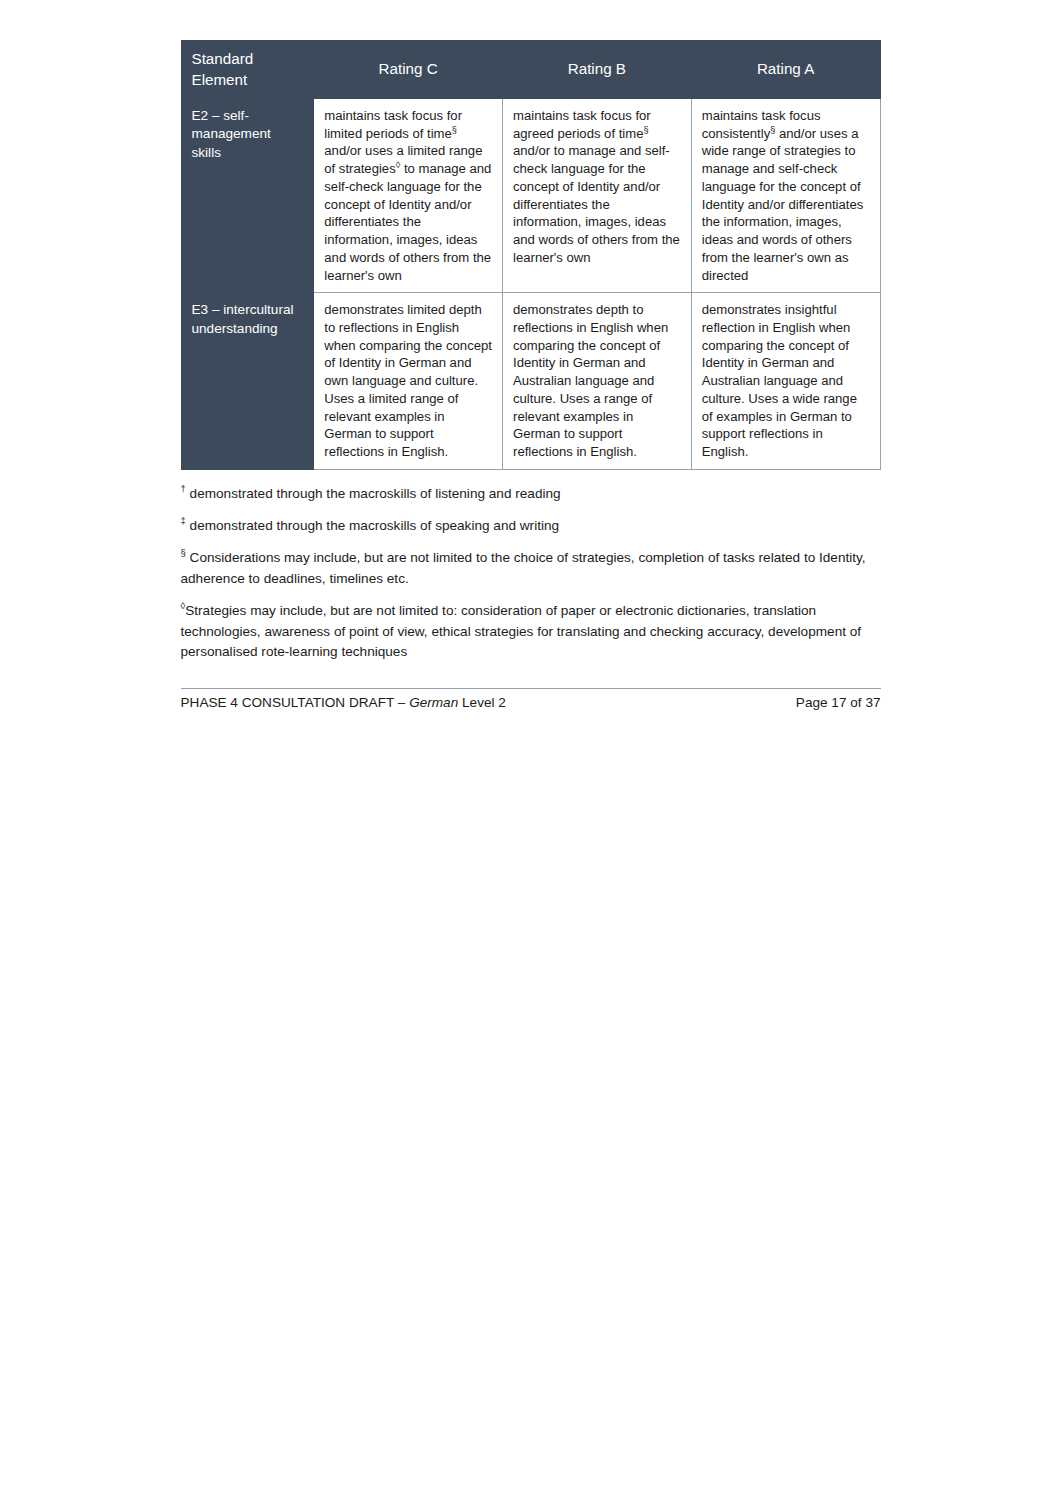| Standard Element | Rating C | Rating B | Rating A |
| --- | --- | --- | --- |
| E2 – self-management skills | maintains task focus for limited periods of time § and/or uses a limited range of strategies ◊ to manage and self-check language for the concept of Identity and/or differentiates the information, images, ideas and words of others from the learner's own | maintains task focus for agreed periods of time § and/or to manage and self-check language for the concept of Identity and/or differentiates the information, images, ideas and words of others from the learner's own | maintains task focus consistently § and/or uses a wide range of strategies to manage and self-check language for the concept of Identity and/or differentiates the information, images, ideas and words of others from the learner's own as directed |
| E3 – intercultural understanding | demonstrates limited depth to reflections in English when comparing the concept of Identity in German and own language and culture. Uses a limited range of relevant examples in German to support reflections in English. | demonstrates depth to reflections in English when comparing the concept of Identity in German and Australian language and culture. Uses a range of relevant examples in German to support reflections in English. | demonstrates insightful reflection in English when comparing the concept of Identity in German and Australian language and culture. Uses a wide range of examples in German to support reflections in English. |
† demonstrated through the macroskills of listening and reading
‡ demonstrated through the macroskills of speaking and writing
§ Considerations may include, but are not limited to the choice of strategies, completion of tasks related to Identity, adherence to deadlines, timelines etc.
◊Strategies may include, but are not limited to: consideration of paper or electronic dictionaries, translation technologies, awareness of point of view, ethical strategies for translating and checking accuracy, development of personalised rote-learning techniques
PHASE 4 CONSULTATION DRAFT – German Level 2 Page 17 of 37